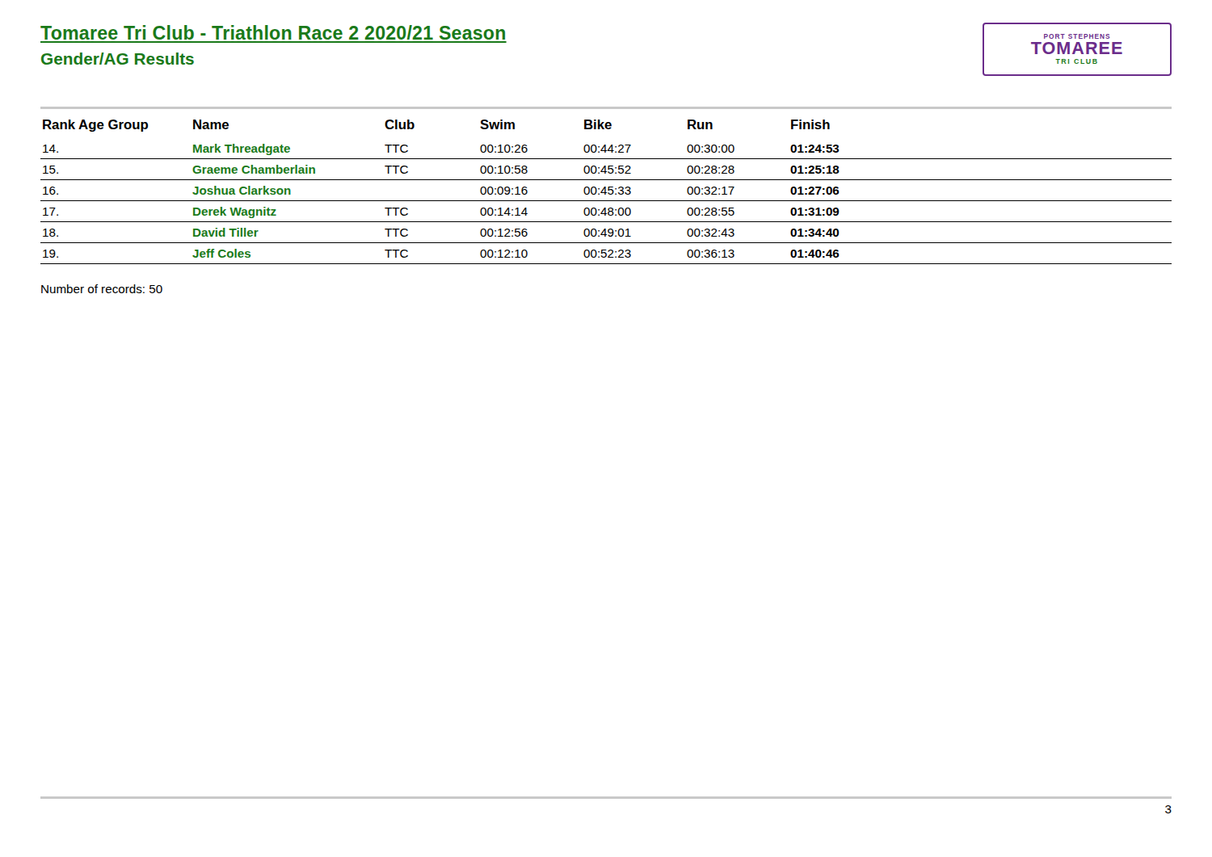Tomaree Tri Club - Triathlon Race 2 2020/21 Season
Gender/AG Results
PORT STEPHENS TOMAREE TRI CLUB
| Rank Age Group | Name | Club | Swim | Bike | Run | Finish | |
| --- | --- | --- | --- | --- | --- | --- | --- |
| 14. | | Mark Threadgate | TTC | 00:10:26 | 00:44:27 | 00:30:00 | 01:24:53 | |
| 15. | | Graeme Chamberlain | TTC | 00:10:58 | 00:45:52 | 00:28:28 | 01:25:18 | |
| 16. | | Joshua Clarkson | | 00:09:16 | 00:45:33 | 00:32:17 | 01:27:06 | |
| 17. | | Derek Wagnitz | TTC | 00:14:14 | 00:48:00 | 00:28:55 | 01:31:09 | |
| 18. | | David Tiller | TTC | 00:12:56 | 00:49:01 | 00:32:43 | 01:34:40 | |
| 19. | | Jeff Coles | TTC | 00:12:10 | 00:52:23 | 00:36:13 | 01:40:46 | |
Number of records: 50
3